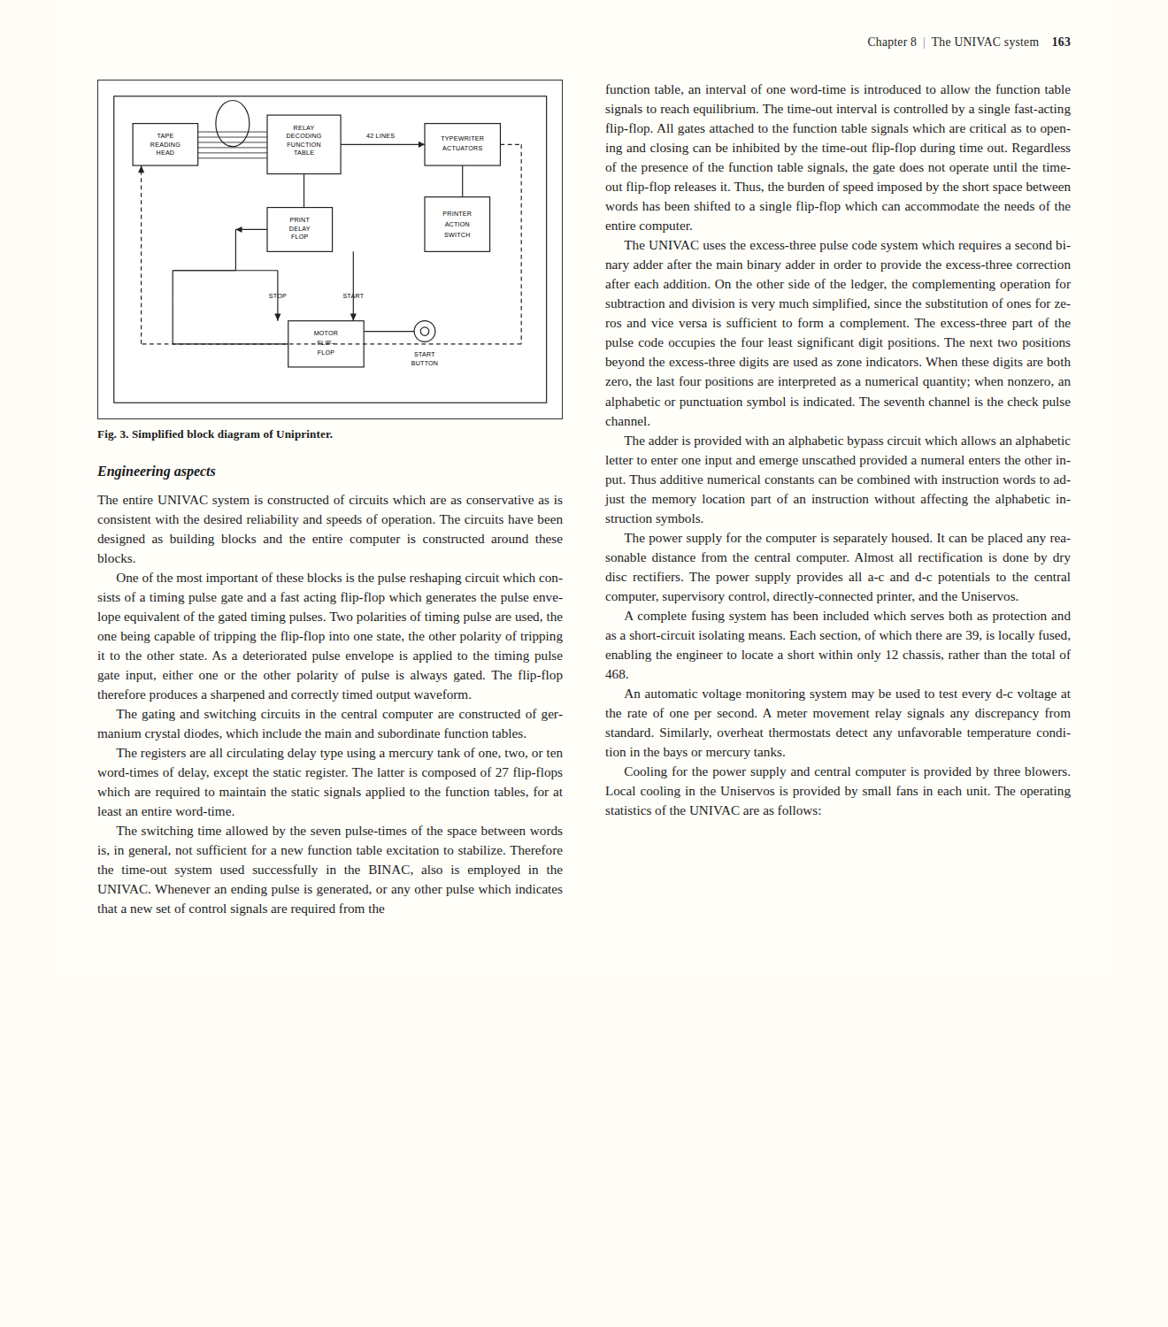Chapter 8|The UNIVAC system 163
TAPE READING HEAD RELAY DECODING FUNCTION TABLE 42 LINES TYPEWRITER ACTUATORS PRINT DELAY FLOP PRINTER ACTION SWITCH STOP START MOTOR FLIP– FLOP START BUTTON
Fig. 3. Simplified block diagram of Uniprinter.
Engineering aspects
The entire UNIVAC system is constructed of circuits which are as conservative as is consistent with the desired reliability and speeds of operation. The circuits have been designed as building blocks and the entire computer is constructed around these blocks.
One of the most important of these blocks is the pulse reshaping circuit which consists of a timing pulse gate and a fast acting flip-flop which generates the pulse envelope equivalent of the gated timing pulses. Two polarities of timing pulse are used, the one being capable of tripping the flip-flop into one state, the other polarity of tripping it to the other state. As a deteriorated pulse envelope is applied to the timing pulse gate input, either one or the other polarity of pulse is always gated. The flip-flop therefore produces a sharpened and correctly timed output waveform.
The gating and switching circuits in the central computer are constructed of germanium crystal diodes, which include the main and subordinate function tables.
The registers are all circulating delay type using a mercury tank of one, two, or ten word-times of delay, except the static register. The latter is composed of 27 flip-flops which are required to maintain the static signals applied to the function tables, for at least an entire word-time.
The switching time allowed by the seven pulse-times of the space between words is, in general, not sufficient for a new function table excitation to stabilize. Therefore the time-out system used successfully in the BINAC, also is employed in the UNIVAC. Whenever an ending pulse is generated, or any other pulse which indicates that a new set of control signals are required from the
function table, an interval of one word-time is introduced to allow the function table signals to reach equilibrium. The time-out interval is controlled by a single fast-acting flip-flop. All gates attached to the function table signals which are critical as to opening and closing can be inhibited by the time-out flip-flop during time out. Regardless of the presence of the function table signals, the gate does not operate until the time-out flip-flop releases it. Thus, the burden of speed imposed by the short space between words has been shifted to a single flip-flop which can accommodate the needs of the entire computer.
The UNIVAC uses the excess-three pulse code system which requires a second binary adder after the main binary adder in order to provide the excess-three correction after each addition. On the other side of the ledger, the complementing operation for subtraction and division is very much simplified, since the substitution of ones for zeros and vice versa is sufficient to form a complement. The excess-three part of the pulse code occupies the four least significant digit positions. The next two positions beyond the excess-three digits are used as zone indicators. When these digits are both zero, the last four positions are interpreted as a numerical quantity; when nonzero, an alphabetic or punctuation symbol is indicated. The seventh channel is the check pulse channel.
The adder is provided with an alphabetic bypass circuit which allows an alphabetic letter to enter one input and emerge unscathed provided a numeral enters the other input. Thus additive numerical constants can be combined with instruction words to adjust the memory location part of an instruction without affecting the alphabetic instruction symbols.
The power supply for the computer is separately housed. It can be placed any reasonable distance from the central computer. Almost all rectification is done by dry disc rectifiers. The power supply provides all a-c and d-c potentials to the central computer, supervisory control, directly-connected printer, and the Uniservos.
A complete fusing system has been included which serves both as protection and as a short-circuit isolating means. Each section, of which there are 39, is locally fused, enabling the engineer to locate a short within only 12 chassis, rather than the total of 468.
An automatic voltage monitoring system may be used to test every d-c voltage at the rate of one per second. A meter movement relay signals any discrepancy from standard. Similarly, overheat thermostats detect any unfavorable temperature condition in the bays or mercury tanks.
Cooling for the power supply and central computer is provided by three blowers. Local cooling in the Uniservos is provided by small fans in each unit. The operating statistics of the UNIVAC are as follows: